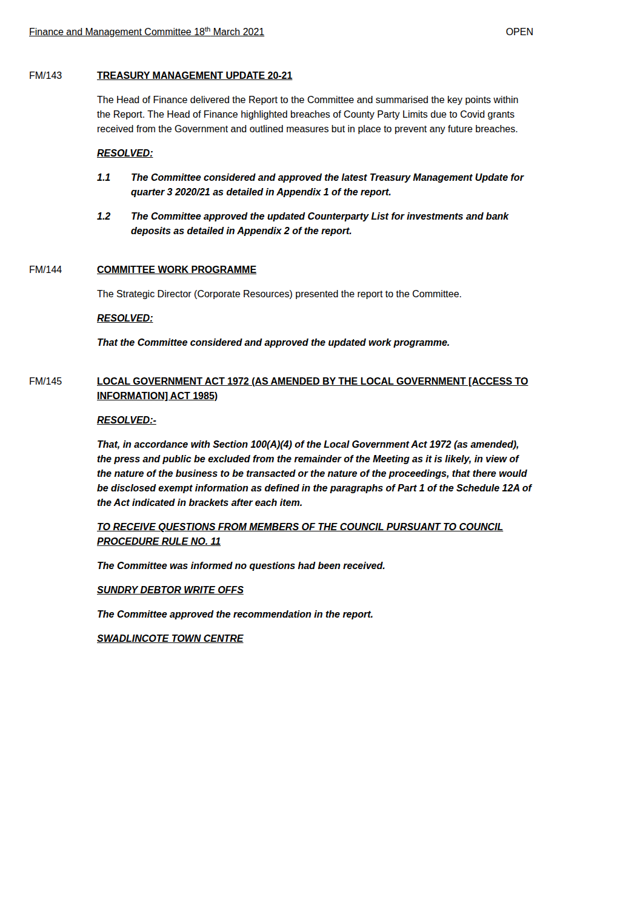Finance and Management Committee 18th March 2021 OPEN
FM/143
Treasury Management Update 20-21
The Head of Finance delivered the Report to the Committee and summarised the key points within the Report. The Head of Finance highlighted breaches of County Party Limits due to Covid grants received from the Government and outlined measures but in place to prevent any future breaches.
RESOLVED:
1.1 The Committee considered and approved the latest Treasury Management Update for quarter 3 2020/21 as detailed in Appendix 1 of the report.
1.2 The Committee approved the updated Counterparty List for investments and bank deposits as detailed in Appendix 2 of the report.
FM/144
Committee Work Programme
The Strategic Director (Corporate Resources) presented the report to the Committee.
RESOLVED:
That the Committee considered and approved the updated work programme.
FM/145
Local Government Act 1972 (as amended by the Local Government [Access to Information] Act 1985)
RESOLVED:-
That, in accordance with Section 100(A)(4) of the Local Government Act 1972 (as amended), the press and public be excluded from the remainder of the Meeting as it is likely, in view of the nature of the business to be transacted or the nature of the proceedings, that there would be disclosed exempt information as defined in the paragraphs of Part 1 of the Schedule 12A of the Act indicated in brackets after each item.
To receive questions from members of the Council pursuant to Council Procedure Rule No. 11
The Committee was informed no questions had been received.
Sundry Debtor Write Offs
The Committee approved the recommendation in the report.
Swadlincote Town Centre